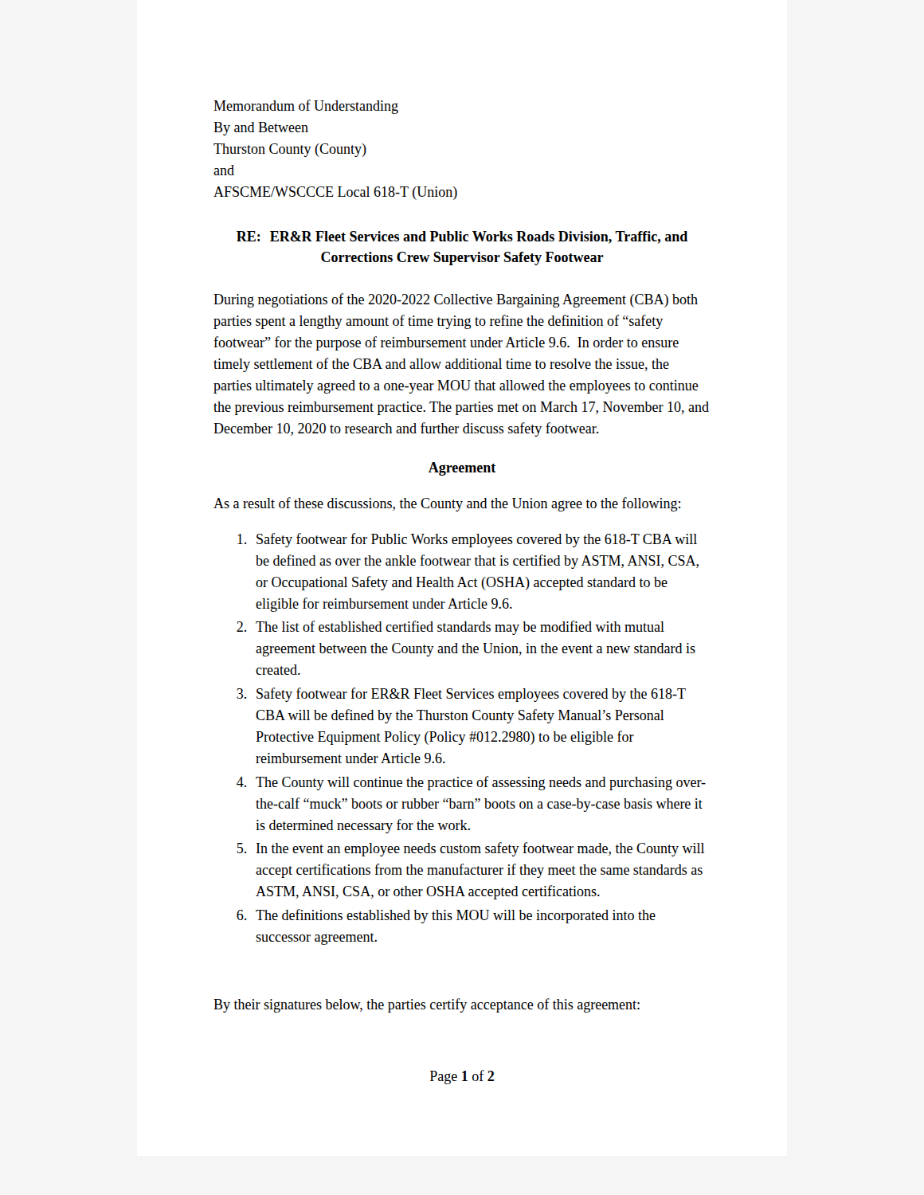Memorandum of Understanding
By and Between
Thurston County (County)
and
AFSCME/WSCCCE Local 618-T (Union)
RE: ER&R Fleet Services and Public Works Roads Division, Traffic, and Corrections Crew Supervisor Safety Footwear
During negotiations of the 2020-2022 Collective Bargaining Agreement (CBA) both parties spent a lengthy amount of time trying to refine the definition of “safety footwear” for the purpose of reimbursement under Article 9.6. In order to ensure timely settlement of the CBA and allow additional time to resolve the issue, the parties ultimately agreed to a one-year MOU that allowed the employees to continue the previous reimbursement practice. The parties met on March 17, November 10, and December 10, 2020 to research and further discuss safety footwear.
Agreement
As a result of these discussions, the County and the Union agree to the following:
Safety footwear for Public Works employees covered by the 618-T CBA will be defined as over the ankle footwear that is certified by ASTM, ANSI, CSA, or Occupational Safety and Health Act (OSHA) accepted standard to be eligible for reimbursement under Article 9.6.
The list of established certified standards may be modified with mutual agreement between the County and the Union, in the event a new standard is created.
Safety footwear for ER&R Fleet Services employees covered by the 618-T CBA will be defined by the Thurston County Safety Manual’s Personal Protective Equipment Policy (Policy #012.2980) to be eligible for reimbursement under Article 9.6.
The County will continue the practice of assessing needs and purchasing over-the-calf “muck” boots or rubber “barn” boots on a case-by-case basis where it is determined necessary for the work.
In the event an employee needs custom safety footwear made, the County will accept certifications from the manufacturer if they meet the same standards as ASTM, ANSI, CSA, or other OSHA accepted certifications.
The definitions established by this MOU will be incorporated into the successor agreement.
By their signatures below, the parties certify acceptance of this agreement:
Page 1 of 2